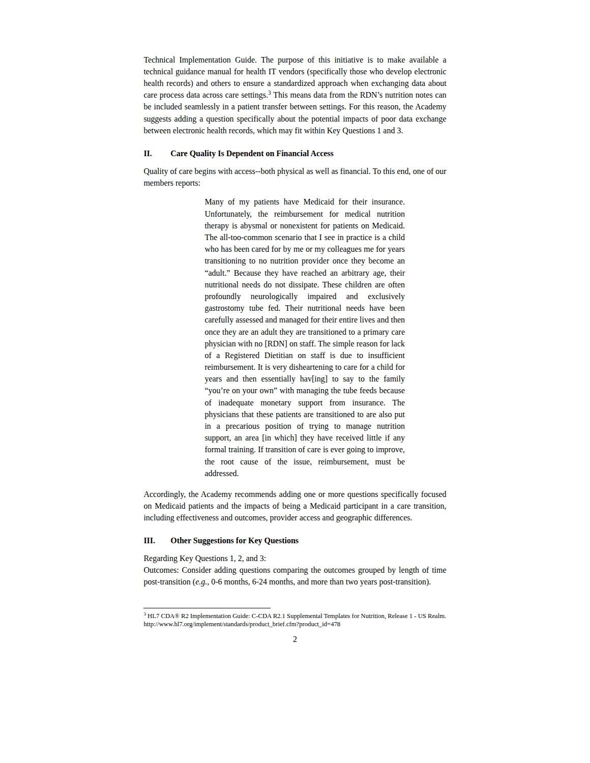Technical Implementation Guide. The purpose of this initiative is to make available a technical guidance manual for health IT vendors (specifically those who develop electronic health records) and others to ensure a standardized approach when exchanging data about care process data across care settings.3 This means data from the RDN’s nutrition notes can be included seamlessly in a patient transfer between settings. For this reason, the Academy suggests adding a question specifically about the potential impacts of poor data exchange between electronic health records, which may fit within Key Questions 1 and 3.
II. Care Quality Is Dependent on Financial Access
Quality of care begins with access--both physical as well as financial. To this end, one of our members reports:
Many of my patients have Medicaid for their insurance. Unfortunately, the reimbursement for medical nutrition therapy is abysmal or nonexistent for patients on Medicaid. The all-too-common scenario that I see in practice is a child who has been cared for by me or my colleagues me for years transitioning to no nutrition provider once they become an “adult.” Because they have reached an arbitrary age, their nutritional needs do not dissipate. These children are often profoundly neurologically impaired and exclusively gastrostomy tube fed. Their nutritional needs have been carefully assessed and managed for their entire lives and then once they are an adult they are transitioned to a primary care physician with no [RDN] on staff. The simple reason for lack of a Registered Dietitian on staff is due to insufficient reimbursement. It is very disheartening to care for a child for years and then essentially hav[ing] to say to the family “you’re on your own” with managing the tube feeds because of inadequate monetary support from insurance. The physicians that these patients are transitioned to are also put in a precarious position of trying to manage nutrition support, an area [in which] they have received little if any formal training. If transition of care is ever going to improve, the root cause of the issue, reimbursement, must be addressed.
Accordingly, the Academy recommends adding one or more questions specifically focused on Medicaid patients and the impacts of being a Medicaid participant in a care transition, including effectiveness and outcomes, provider access and geographic differences.
III. Other Suggestions for Key Questions
Regarding Key Questions 1, 2, and 3:
Outcomes: Consider adding questions comparing the outcomes grouped by length of time post-transition (e.g., 0-6 months, 6-24 months, and more than two years post-transition).
3 HL7 CDA® R2 Implementation Guide: C-CDA R2.1 Supplemental Templates for Nutrition, Release 1 - US Realm. http://www.hl7.org/implement/standards/product_brief.cfm?product_id=478
2